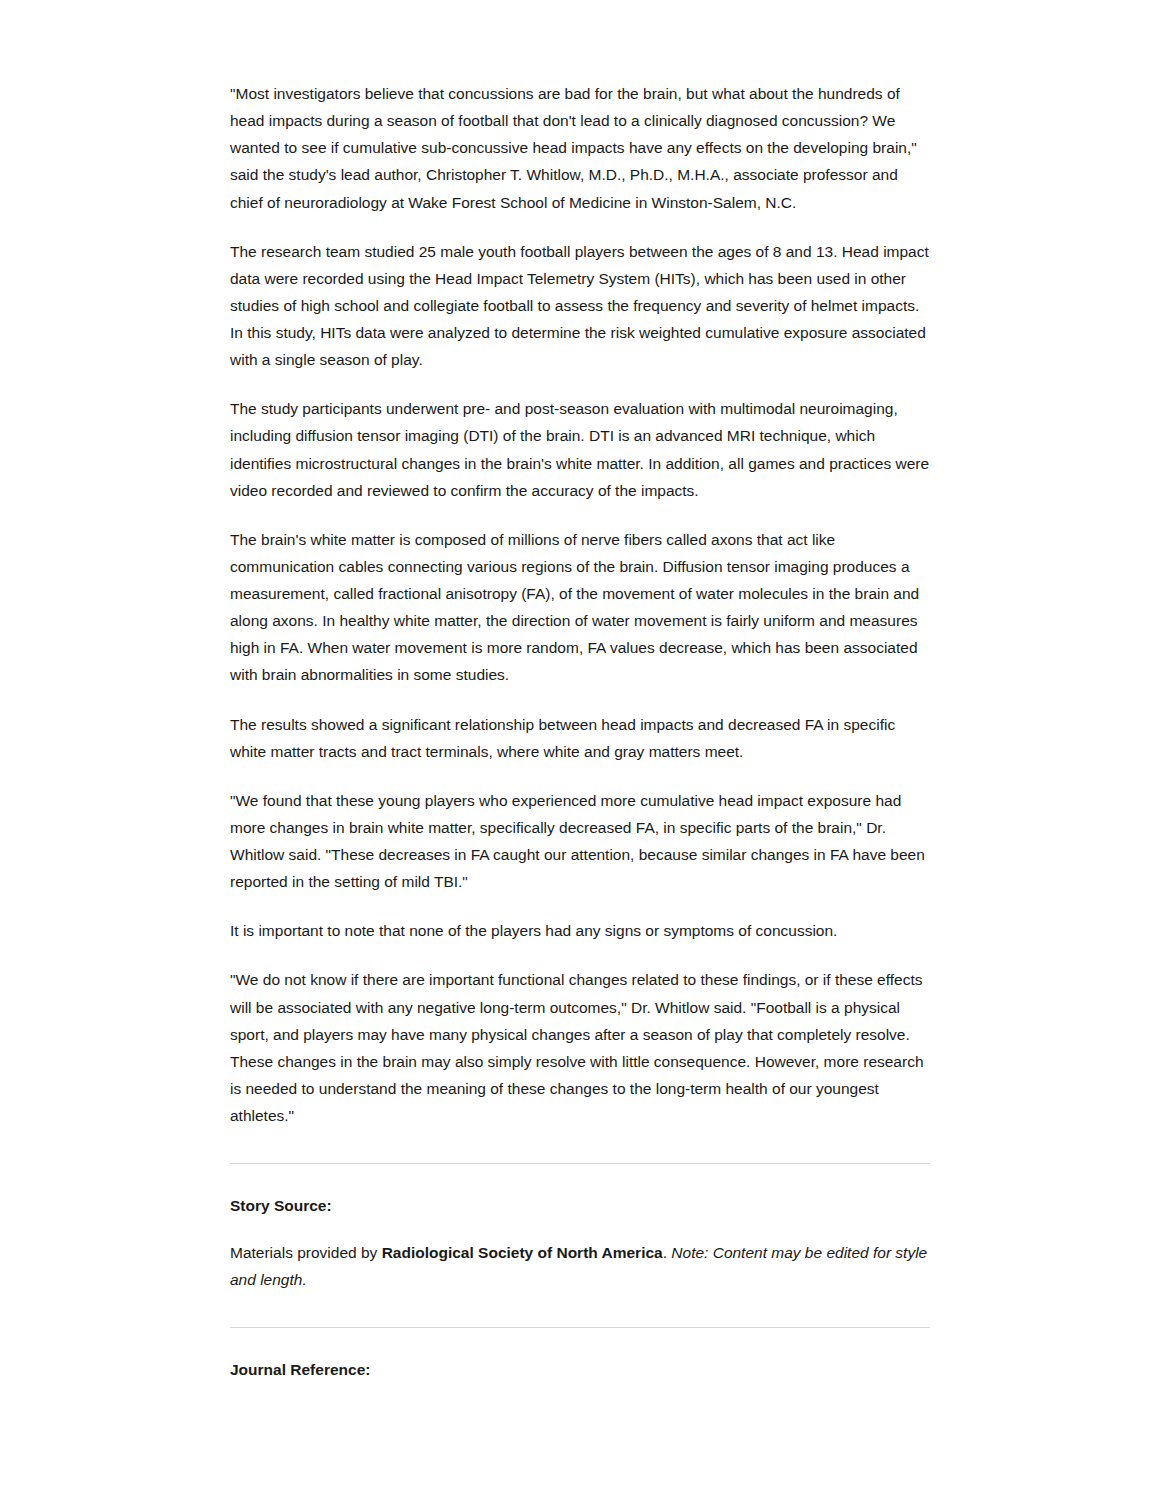"Most investigators believe that concussions are bad for the brain, but what about the hundreds of head impacts during a season of football that don't lead to a clinically diagnosed concussion? We wanted to see if cumulative sub-concussive head impacts have any effects on the developing brain," said the study's lead author, Christopher T. Whitlow, M.D., Ph.D., M.H.A., associate professor and chief of neuroradiology at Wake Forest School of Medicine in Winston-Salem, N.C.
The research team studied 25 male youth football players between the ages of 8 and 13. Head impact data were recorded using the Head Impact Telemetry System (HITs), which has been used in other studies of high school and collegiate football to assess the frequency and severity of helmet impacts. In this study, HITs data were analyzed to determine the risk weighted cumulative exposure associated with a single season of play.
The study participants underwent pre- and post-season evaluation with multimodal neuroimaging, including diffusion tensor imaging (DTI) of the brain. DTI is an advanced MRI technique, which identifies microstructural changes in the brain's white matter. In addition, all games and practices were video recorded and reviewed to confirm the accuracy of the impacts.
The brain's white matter is composed of millions of nerve fibers called axons that act like communication cables connecting various regions of the brain. Diffusion tensor imaging produces a measurement, called fractional anisotropy (FA), of the movement of water molecules in the brain and along axons. In healthy white matter, the direction of water movement is fairly uniform and measures high in FA. When water movement is more random, FA values decrease, which has been associated with brain abnormalities in some studies.
The results showed a significant relationship between head impacts and decreased FA in specific white matter tracts and tract terminals, where white and gray matters meet.
"We found that these young players who experienced more cumulative head impact exposure had more changes in brain white matter, specifically decreased FA, in specific parts of the brain," Dr. Whitlow said. "These decreases in FA caught our attention, because similar changes in FA have been reported in the setting of mild TBI."
It is important to note that none of the players had any signs or symptoms of concussion.
"We do not know if there are important functional changes related to these findings, or if these effects will be associated with any negative long-term outcomes," Dr. Whitlow said. "Football is a physical sport, and players may have many physical changes after a season of play that completely resolve. These changes in the brain may also simply resolve with little consequence. However, more research is needed to understand the meaning of these changes to the long-term health of our youngest athletes."
Story Source:
Materials provided by Radiological Society of North America. Note: Content may be edited for style and length.
Journal Reference: